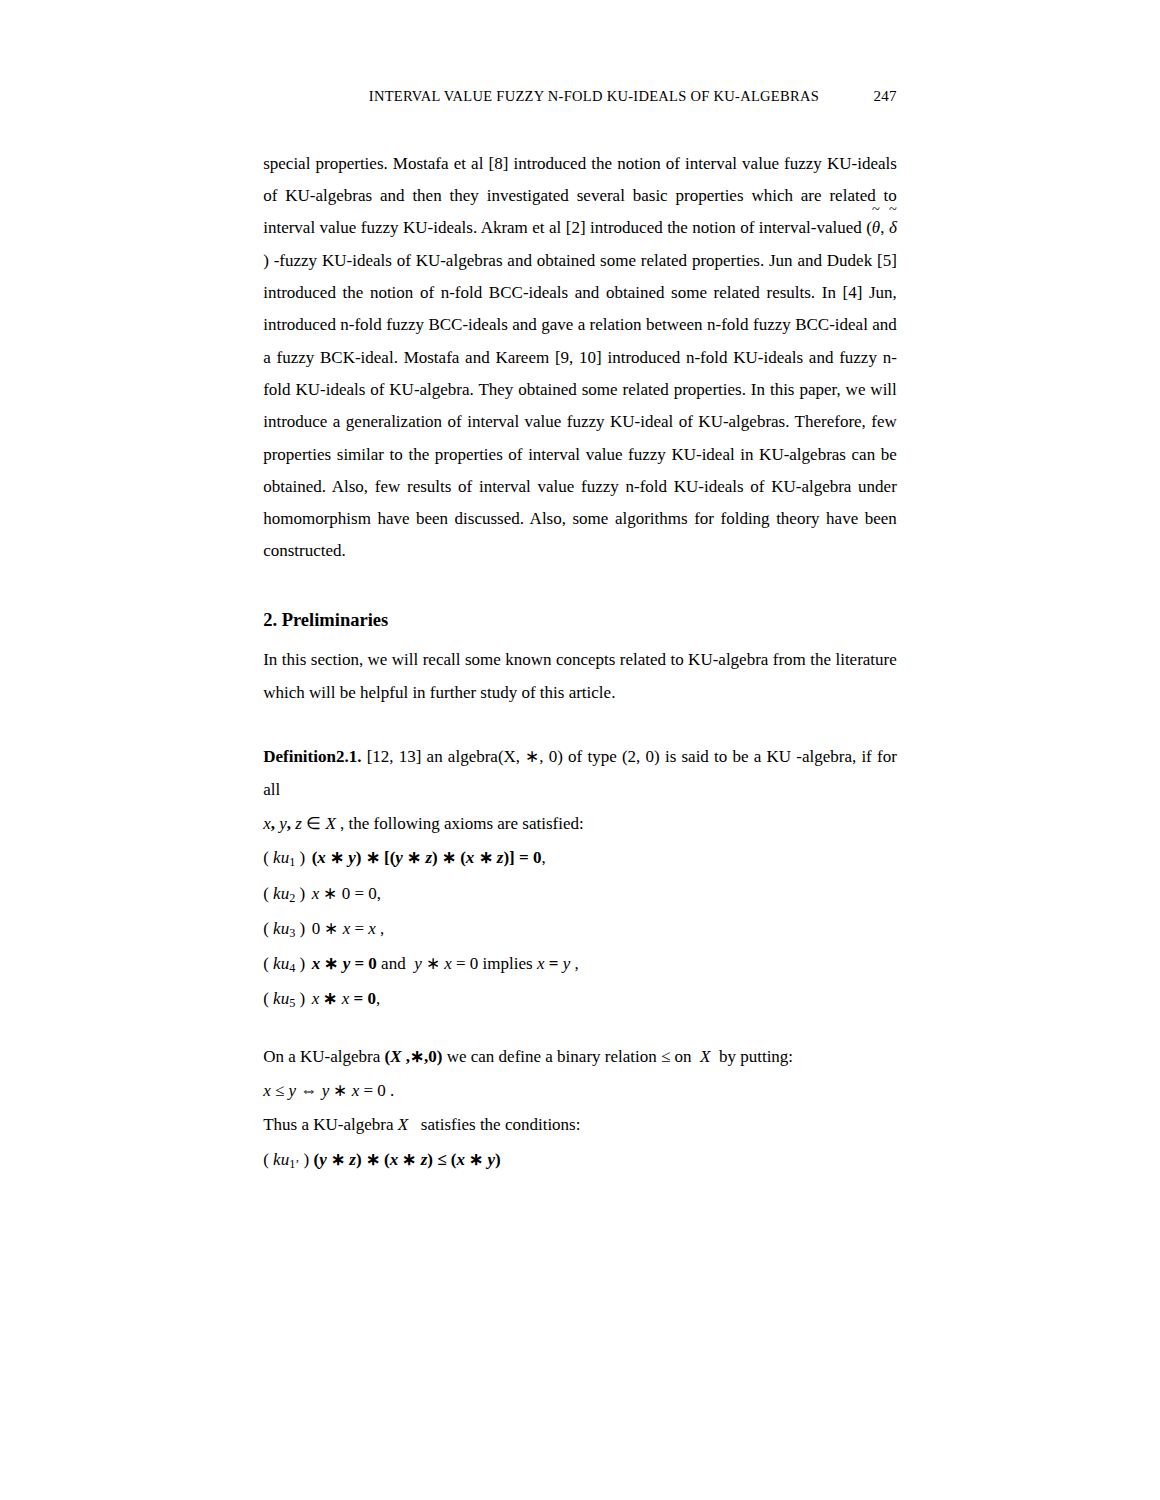INTERVAL VALUE FUZZY n-FOLD KU-IDEALS OF KU-ALGEBRAS 247
special properties. Mostafa et al [8] introduced the notion of interval value fuzzy KU-ideals of KU-algebras and then they investigated several basic properties which are related to interval value fuzzy KU-ideals. Akram et al [2] introduced the notion of interval-valued (~θ, ~δ) -fuzzy KU-ideals of KU-algebras and obtained some related properties. Jun and Dudek [5] introduced the notion of n-fold BCC-ideals and obtained some related results. In [4] Jun, introduced n-fold fuzzy BCC-ideals and gave a relation between n-fold fuzzy BCC-ideal and a fuzzy BCK-ideal. Mostafa and Kareem [9, 10] introduced n-fold KU-ideals and fuzzy n-fold KU-ideals of KU-algebra. They obtained some related properties. In this paper, we will introduce a generalization of interval value fuzzy KU-ideal of KU-algebras. Therefore, few properties similar to the properties of interval value fuzzy KU-ideal in KU-algebras can be obtained. Also, few results of interval value fuzzy n-fold KU-ideals of KU-algebra under homomorphism have been discussed. Also, some algorithms for folding theory have been constructed.
2. Preliminaries
In this section, we will recall some known concepts related to KU-algebra from the literature which will be helpful in further study of this article.
Definition2.1. [12, 13] an algebra(X, ∗, 0) of type (2, 0) is said to be a KU -algebra, if for all
x, y, z ∈ X , the following axioms are satisfied:
( ku1 ) (x ∗ y) ∗ [(y ∗ z) ∗ (x ∗ z)] = 0,
( ku2 ) x ∗ 0 = 0,
( ku3 ) 0 ∗ x = x ,
( ku4 ) x ∗ y = 0 and y ∗ x = 0 implies x = y ,
( ku5 ) x ∗ x = 0,
On a KU-algebra (X ,∗,0) we can define a binary relation ≤ on X by putting:
x ≤ y ⇔ y ∗ x = 0 .
Thus a KU-algebra X satisfies the conditions:
( ku1’ ) (y ∗ z) ∗ (x ∗ z) ≤ (x ∗ y)